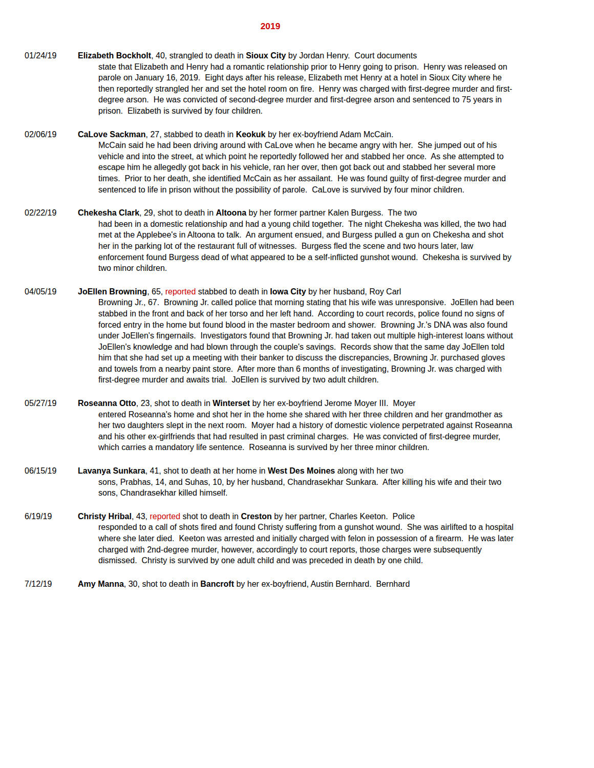2019
01/24/19
Elizabeth Bockholt, 40, strangled to death in Sioux City by Jordan Henry. Court documents
state that Elizabeth and Henry had a romantic relationship prior to Henry going to prison. Henry was released on parole on January 16, 2019. Eight days after his release, Elizabeth met Henry at a hotel in Sioux City where he then reportedly strangled her and set the hotel room on fire. Henry was charged with first-degree murder and first-degree arson. He was convicted of second-degree murder and first-degree arson and sentenced to 75 years in prison. Elizabeth is survived by four children.
02/06/19
CaLove Sackman, 27, stabbed to death in Keokuk by her ex-boyfriend Adam McCain.
McCain said he had been driving around with CaLove when he became angry with her. She jumped out of his vehicle and into the street, at which point he reportedly followed her and stabbed her once. As she attempted to escape him he allegedly got back in his vehicle, ran her over, then got back out and stabbed her several more times. Prior to her death, she identified McCain as her assailant. He was found guilty of first-degree murder and sentenced to life in prison without the possibility of parole. CaLove is survived by four minor children.
02/22/19
Chekesha Clark, 29, shot to death in Altoona by her former partner Kalen Burgess. The two
had been in a domestic relationship and had a young child together. The night Chekesha was killed, the two had met at the Applebee's in Altoona to talk. An argument ensued, and Burgess pulled a gun on Chekesha and shot her in the parking lot of the restaurant full of witnesses. Burgess fled the scene and two hours later, law enforcement found Burgess dead of what appeared to be a self-inflicted gunshot wound. Chekesha is survived by two minor children.
04/05/19
JoEllen Browning, 65, reported stabbed to death in Iowa City by her husband, Roy Carl
Browning Jr., 67. Browning Jr. called police that morning stating that his wife was unresponsive. JoEllen had been stabbed in the front and back of her torso and her left hand. According to court records, police found no signs of forced entry in the home but found blood in the master bedroom and shower. Browning Jr.'s DNA was also found under JoEllen's fingernails. Investigators found that Browning Jr. had taken out multiple high-interest loans without JoEllen's knowledge and had blown through the couple's savings. Records show that the same day JoEllen told him that she had set up a meeting with their banker to discuss the discrepancies, Browning Jr. purchased gloves and towels from a nearby paint store. After more than 6 months of investigating, Browning Jr. was charged with first-degree murder and awaits trial. JoEllen is survived by two adult children.
05/27/19
Roseanna Otto, 23, shot to death in Winterset by her ex-boyfriend Jerome Moyer III. Moyer
entered Roseanna's home and shot her in the home she shared with her three children and her grandmother as her two daughters slept in the next room. Moyer had a history of domestic violence perpetrated against Roseanna and his other ex-girlfriends that had resulted in past criminal charges. He was convicted of first-degree murder, which carries a mandatory life sentence. Roseanna is survived by her three minor children.
06/15/19
Lavanya Sunkara, 41, shot to death at her home in West Des Moines along with her two
sons, Prabhas, 14, and Suhas, 10, by her husband, Chandrasekhar Sunkara. After killing his wife and their two sons, Chandrasekhar killed himself.
6/19/19
Christy Hribal, 43, reported shot to death in Creston by her partner, Charles Keeton. Police
responded to a call of shots fired and found Christy suffering from a gunshot wound. She was airlifted to a hospital where she later died. Keeton was arrested and initially charged with felon in possession of a firearm. He was later charged with 2nd-degree murder, however, accordingly to court reports, those charges were subsequently dismissed. Christy is survived by one adult child and was preceded in death by one child.
7/12/19
Amy Manna, 30, shot to death in Bancroft by her ex-boyfriend, Austin Bernhard. Bernhard